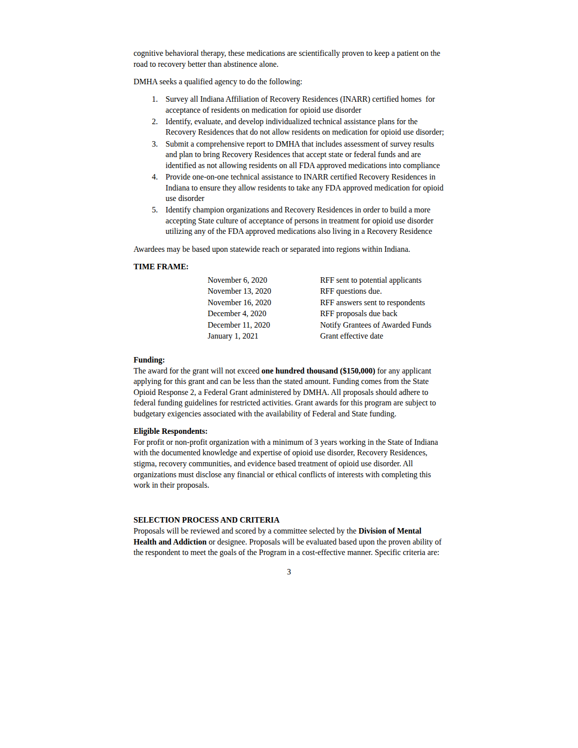cognitive behavioral therapy, these medications are scientifically proven to keep a patient on the road to recovery better than abstinence alone.
DMHA seeks a qualified agency to do the following:
Survey all Indiana Affiliation of Recovery Residences (INARR) certified homes for acceptance of residents on medication for opioid use disorder
Identify, evaluate, and develop individualized technical assistance plans for the Recovery Residences that do not allow residents on medication for opioid use disorder;
Submit a comprehensive report to DMHA that includes assessment of survey results and plan to bring Recovery Residences that accept state or federal funds and are identified as not allowing residents on all FDA approved medications into compliance
Provide one-on-one technical assistance to INARR certified Recovery Residences in Indiana to ensure they allow residents to take any FDA approved medication for opioid use disorder
Identify champion organizations and Recovery Residences in order to build a more accepting State culture of acceptance of persons in treatment for opioid use disorder utilizing any of the FDA approved medications also living in a Recovery Residence
Awardees may be based upon statewide reach or separated into regions within Indiana.
TIME FRAME:
| November 6, 2020 | RFF sent to potential applicants |
| November 13, 2020 | RFF questions due. |
| November 16, 2020 | RFF answers sent to respondents |
| December 4, 2020 | RFF proposals due back |
| December 11, 2020 | Notify Grantees of Awarded Funds |
| January 1, 2021 | Grant effective date |
Funding:
The award for the grant will not exceed one hundred thousand ($150,000) for any applicant applying for this grant and can be less than the stated amount. Funding comes from the State Opioid Response 2, a Federal Grant administered by DMHA. All proposals should adhere to federal funding guidelines for restricted activities. Grant awards for this program are subject to budgetary exigencies associated with the availability of Federal and State funding.
Eligible Respondents:
For profit or non-profit organization with a minimum of 3 years working in the State of Indiana with the documented knowledge and expertise of opioid use disorder, Recovery Residences, stigma, recovery communities, and evidence based treatment of opioid use disorder. All organizations must disclose any financial or ethical conflicts of interests with completing this work in their proposals.
SELECTION PROCESS AND CRITERIA
Proposals will be reviewed and scored by a committee selected by the Division of Mental Health and Addiction or designee. Proposals will be evaluated based upon the proven ability of the respondent to meet the goals of the Program in a cost-effective manner. Specific criteria are:
3